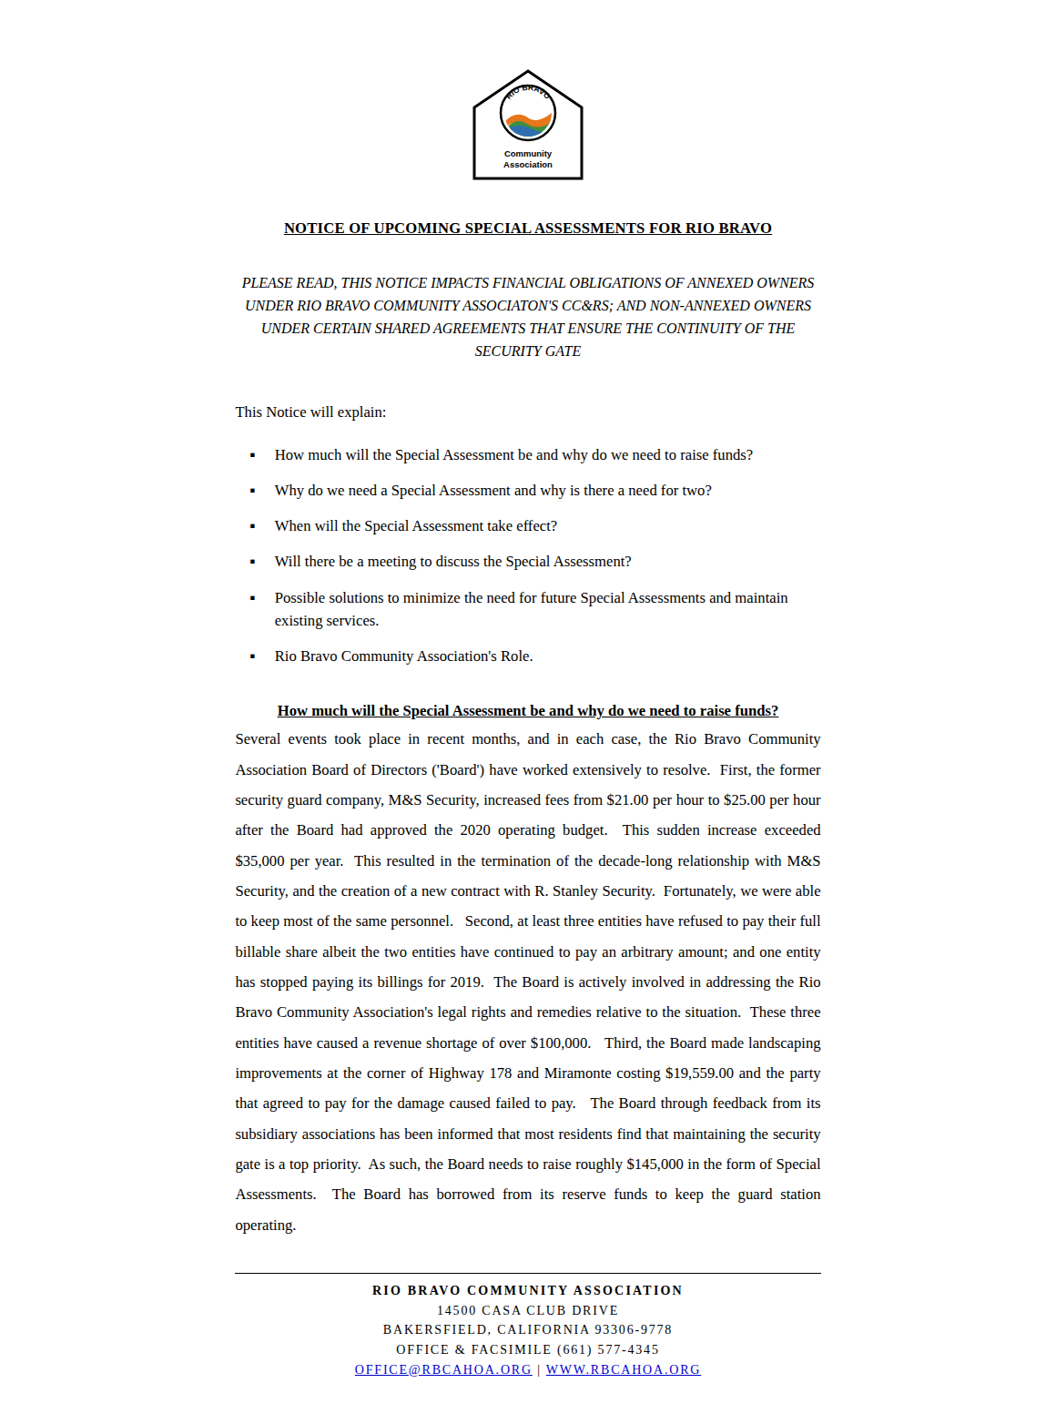RIO BRAVO Community Association
NOTICE OF UPCOMING SPECIAL ASSESSMENTS FOR RIO BRAVO
PLEASE READ, THIS NOTICE IMPACTS FINANCIAL OBLIGATIONS OF ANNEXED OWNERS UNDER RIO BRAVO COMMUNITY ASSOCIATON'S CC&RS; AND NON-ANNEXED OWNERS UNDER CERTAIN SHARED AGREEMENTS THAT ENSURE THE CONTINUITY OF THE SECURITY GATE
This Notice will explain:
How much will the Special Assessment be and why do we need to raise funds?
Why do we need a Special Assessment and why is there a need for two?
When will the Special Assessment take effect?
Will there be a meeting to discuss the Special Assessment?
Possible solutions to minimize the need for future Special Assessments and maintain existing services.
Rio Bravo Community Association's Role.
How much will the Special Assessment be and why do we need to raise funds?
Several events took place in recent months, and in each case, the Rio Bravo Community Association Board of Directors ('Board') have worked extensively to resolve. First, the former security guard company, M&S Security, increased fees from $21.00 per hour to $25.00 per hour after the Board had approved the 2020 operating budget. This sudden increase exceeded $35,000 per year. This resulted in the termination of the decade-long relationship with M&S Security, and the creation of a new contract with R. Stanley Security. Fortunately, we were able to keep most of the same personnel. Second, at least three entities have refused to pay their full billable share albeit the two entities have continued to pay an arbitrary amount; and one entity has stopped paying its billings for 2019. The Board is actively involved in addressing the Rio Bravo Community Association's legal rights and remedies relative to the situation. These three entities have caused a revenue shortage of over $100,000. Third, the Board made landscaping improvements at the corner of Highway 178 and Miramonte costing $19,559.00 and the party that agreed to pay for the damage caused failed to pay. The Board through feedback from its subsidiary associations has been informed that most residents find that maintaining the security gate is a top priority. As such, the Board needs to raise roughly $145,000 in the form of Special Assessments. The Board has borrowed from its reserve funds to keep the guard station operating.
RIO BRAVO COMMUNITY ASSOCIATION
14500 CASA CLUB DRIVE
BAKERSFIELD, CALIFORNIA 93306-9778
OFFICE & FACSIMILE (661) 577-4345
OFFICE@RBCAHOA.ORG | WWW.RBCAHOA.ORG